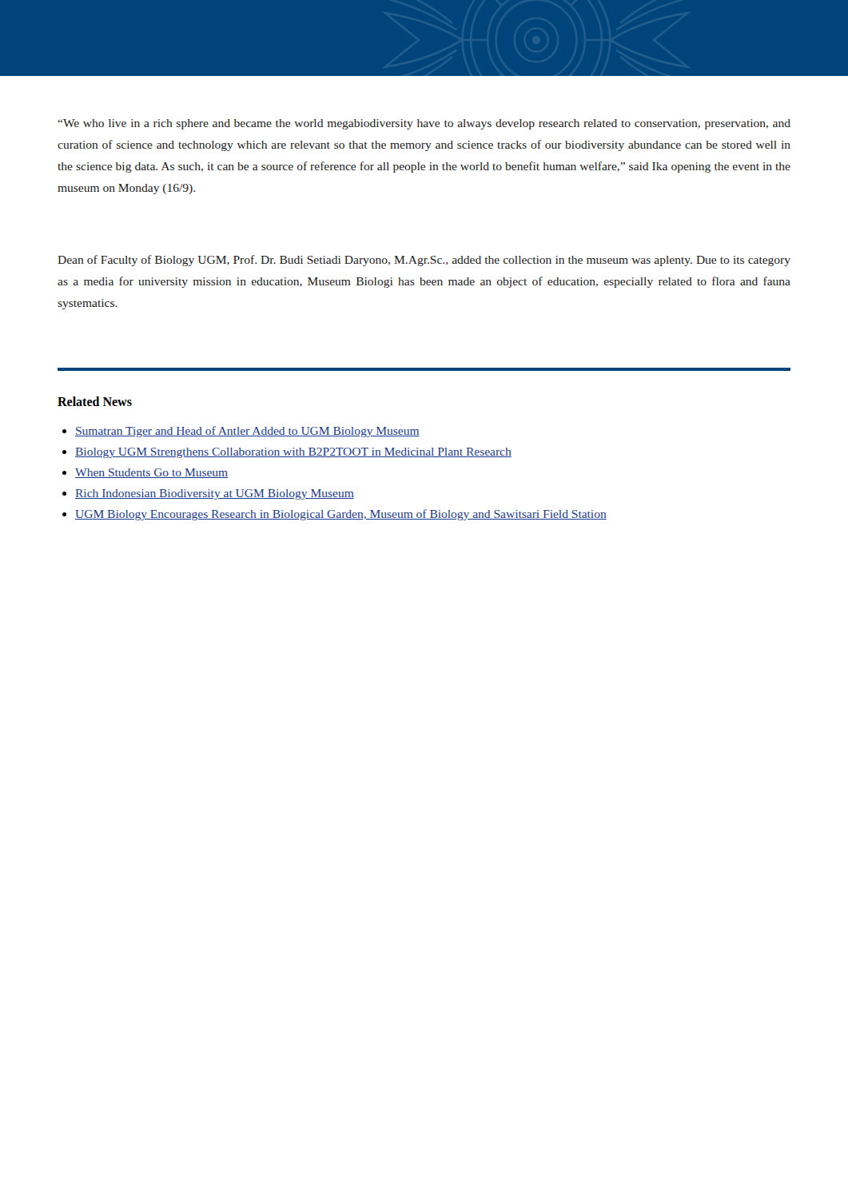D A H M A D
“We who live in a rich sphere and became the world megabiodiversity have to always develop research related to conservation, preservation, and curation of science and technology which are relevant so that the memory and science tracks of our biodiversity abundance can be stored well in the science big data. As such, it can be a source of reference for all people in the world to benefit human welfare,” said Ika opening the event in the museum on Monday (16/9).
Dean of Faculty of Biology UGM, Prof. Dr. Budi Setiadi Daryono, M.Agr.Sc., added the collection in the museum was aplenty. Due to its category as a media for university mission in education, Museum Biologi has been made an object of education, especially related to flora and fauna systematics.
Related News
Sumatran Tiger and Head of Antler Added to UGM Biology Museum
Biology UGM Strengthens Collaboration with B2P2TOOT in Medicinal Plant Research
When Students Go to Museum
Rich Indonesian Biodiversity at UGM Biology Museum
UGM Biology Encourages Research in Biological Garden, Museum of Biology and Sawitsari Field Station